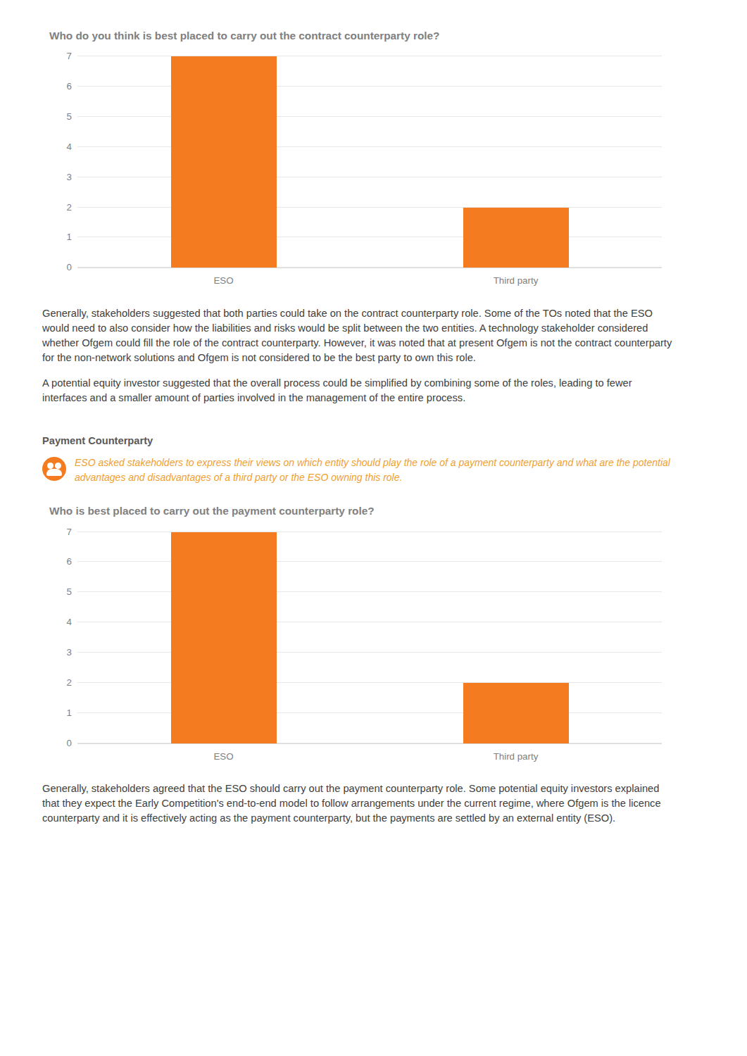Who do you think is best placed to carry out the contract counterparty role?
7
6
5
4
3
2
1
0
ESO
Third party
Generally, stakeholders suggested that both parties could take on the contract counterparty role. Some of the TOs noted that the ESO would need to also consider how the liabilities and risks would be split between the two entities. A technology stakeholder considered whether Ofgem could fill the role of the contract counterparty. However, it was noted that at present Ofgem is not the contract counterparty for the non-network solutions and Ofgem is not considered to be the best party to own this role.
A potential equity investor suggested that the overall process could be simplified by combining some of the roles, leading to fewer interfaces and a smaller amount of parties involved in the management of the entire process.
Payment Counterparty
ESO asked stakeholders to express their views on which entity should play the role of a payment counterparty and what are the potential advantages and disadvantages of a third party or the ESO owning this role.
Who is best placed to carry out the payment counterparty role?
7
6
5
4
3
2
1
0
ESO
Third party
Generally, stakeholders agreed that the ESO should carry out the payment counterparty role. Some potential equity investors explained that they expect the Early Competition's end-to-end model to follow arrangements under the current regime, where Ofgem is the licence counterparty and it is effectively acting as the payment counterparty, but the payments are settled by an external entity (ESO).